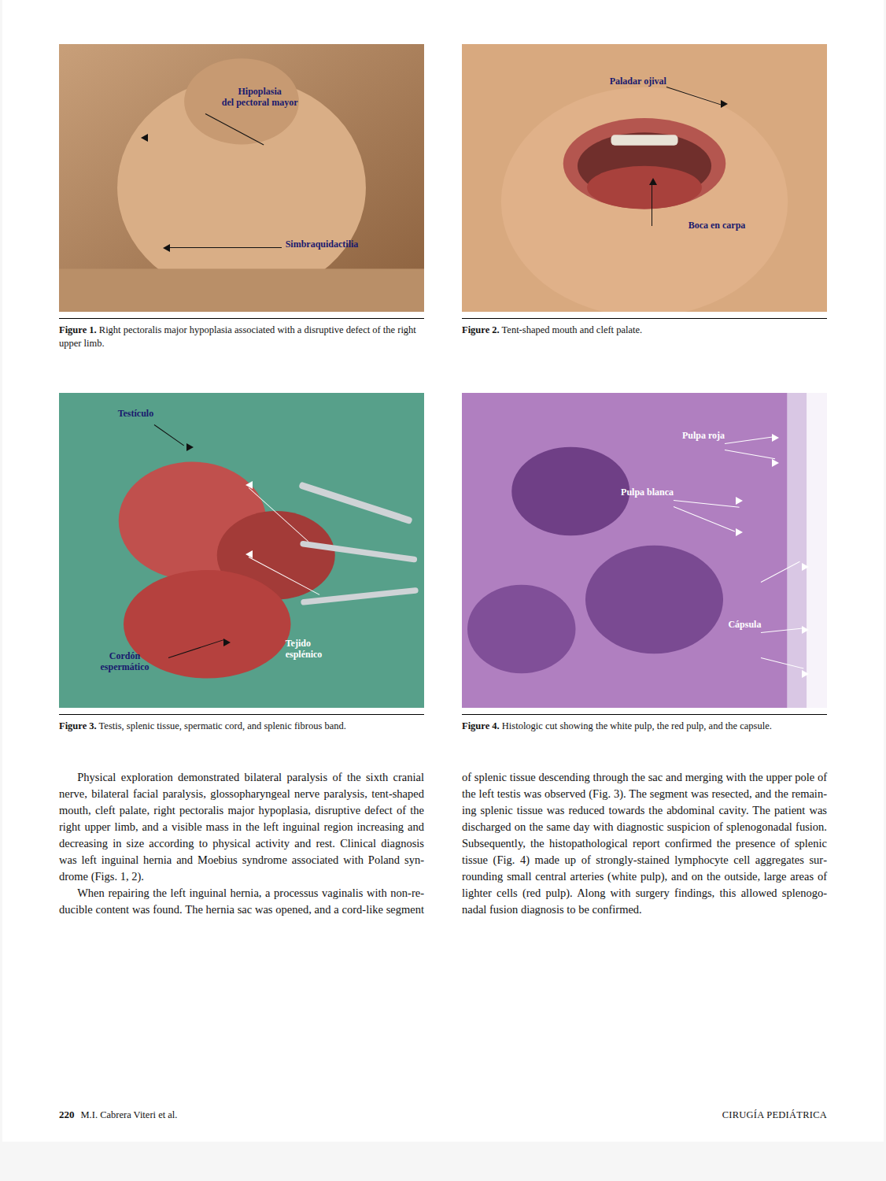Hipoplasia
del pectoral mayor
Simbraquidactilia
Figure 1. Right pectoralis major hypoplasia associated with a disruptive defect of the right upper limb.
Paladar ojival
Boca en carpa
Figure 2. Tent-shaped mouth and cleft palate.
Testículo
Tejido
esplénico
Cordón
espermático
Figure 3. Testis, splenic tissue, spermatic cord, and splenic fibrous band.
Pulpa roja
Pulpa blanca
Cápsula
Figure 4. Histologic cut showing the white pulp, the red pulp, and the capsule.
Physical exploration demonstrated bilateral paralysis of the sixth cranial nerve, bilateral facial paralysis, glossopharyngeal nerve paralysis, tent-shaped mouth, cleft palate, right pectoralis major hypoplasia, disruptive defect of the right upper limb, and a visible mass in the left inguinal region increasing and decreasing in size according to physical activity and rest. Clinical diagnosis was left inguinal hernia and Moebius syndrome associated with Poland syndrome (Figs. 1, 2).
When repairing the left inguinal hernia, a processus vaginalis with non-reducible content was found. The hernia sac was opened, and a cord-like segment of splenic tissue descending through the sac and merging with the upper pole of the left testis was observed (Fig. 3). The segment was resected, and the remaining splenic tissue was reduced towards the abdominal cavity. The patient was discharged on the same day with diagnostic suspicion of splenogonadal fusion. Subsequently, the histopathological report confirmed the presence of splenic tissue (Fig. 4) made up of strongly-stained lymphocyte cell aggregates surrounding small central arteries (white pulp), and on the outside, large areas of lighter cells (red pulp). Along with surgery findings, this allowed splenogonadal fusion diagnosis to be confirmed.
220 M.I. Cabrera Viteri et al.
CIRUGÍA PEDIÁTRICA